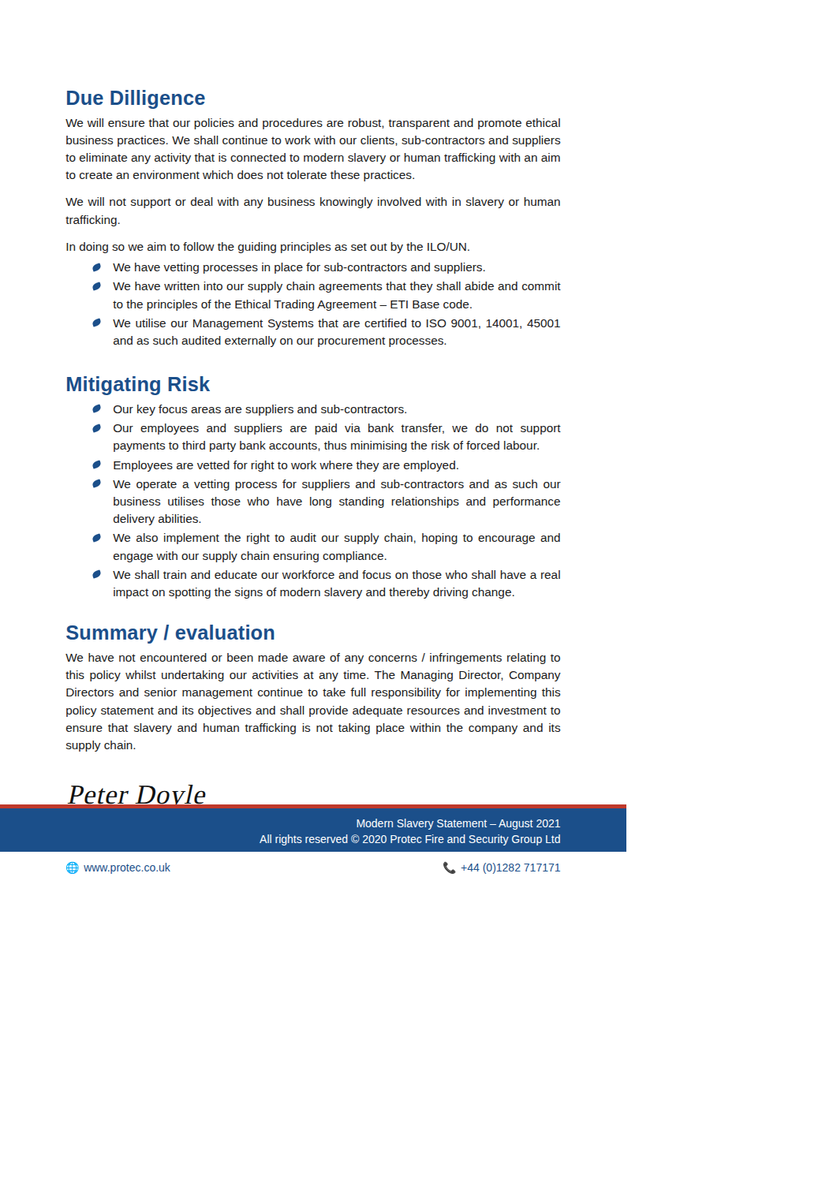Due Dilligence
We will ensure that our policies and procedures are robust, transparent and promote ethical business practices. We shall continue to work with our clients, sub-contractors and suppliers to eliminate any activity that is connected to modern slavery or human trafficking with an aim to create an environment which does not tolerate these practices.
We will not support or deal with any business knowingly involved with in slavery or human trafficking.
In doing so we aim to follow the guiding principles as set out by the ILO/UN.
We have vetting processes in place for sub-contractors and suppliers.
We have written into our supply chain agreements that they shall abide and commit to the principles of the Ethical Trading Agreement – ETI Base code.
We utilise our Management Systems that are certified to ISO 9001, 14001, 45001 and as such audited externally on our procurement processes.
Mitigating Risk
Our key focus areas are suppliers and sub-contractors.
Our employees and suppliers are paid via bank transfer, we do not support payments to third party bank accounts, thus minimising the risk of forced labour.
Employees are vetted for right to work where they are employed.
We operate a vetting process for suppliers and sub-contractors and as such our business utilises those who have long standing relationships and performance delivery abilities.
We also implement the right to audit our supply chain, hoping to encourage and engage with our supply chain ensuring compliance.
We shall train and educate our workforce and focus on those who shall have a real impact on spotting the signs of modern slavery and thereby driving change.
Summary / evaluation
We have not encountered or been made aware of any concerns / infringements relating to this policy whilst undertaking our activities at any time. The Managing Director, Company Directors and senior management continue to take full responsibility for implementing this policy statement and its objectives and shall provide adequate resources and investment to ensure that slavery and human trafficking is not taking place within the company and its supply chain.
Peter Doyle
……………………………………………
Mr. Peter Doyle
Managing Director
Reviewed 31st August 2021
Modern Slavery Statement – August 2021
All rights reserved © 2020 Protec Fire and Security Group Ltd
🌐www.protec.co.uk 📞+44 (0)1282 717171